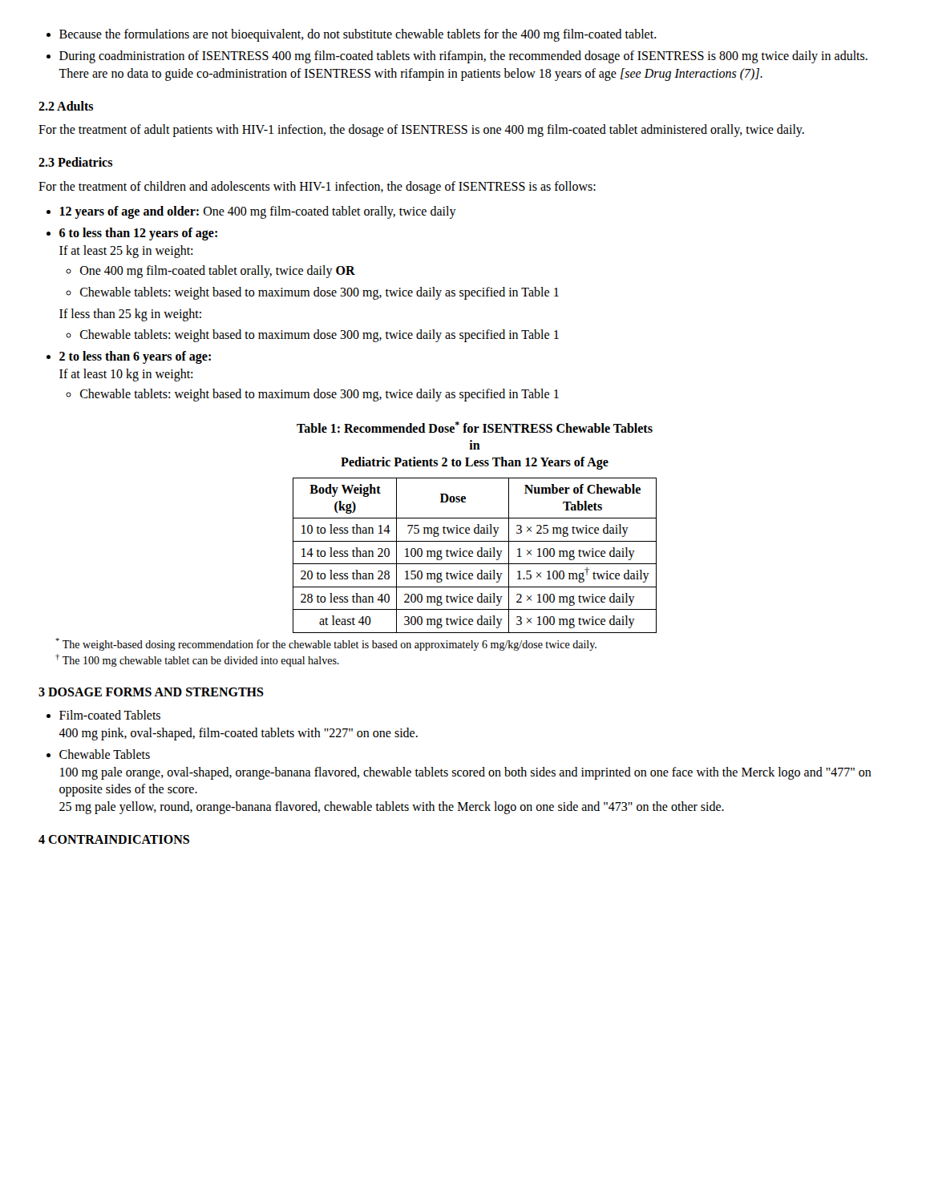Because the formulations are not bioequivalent, do not substitute chewable tablets for the 400 mg film-coated tablet.
During coadministration of ISENTRESS 400 mg film-coated tablets with rifampin, the recommended dosage of ISENTRESS is 800 mg twice daily in adults. There are no data to guide co-administration of ISENTRESS with rifampin in patients below 18 years of age [see Drug Interactions (7)].
2.2 Adults
For the treatment of adult patients with HIV-1 infection, the dosage of ISENTRESS is one 400 mg film-coated tablet administered orally, twice daily.
2.3 Pediatrics
For the treatment of children and adolescents with HIV-1 infection, the dosage of ISENTRESS is as follows:
12 years of age and older: One 400 mg film-coated tablet orally, twice daily
6 to less than 12 years of age:
If at least 25 kg in weight:
One 400 mg film-coated tablet orally, twice daily OR
Chewable tablets: weight based to maximum dose 300 mg, twice daily as specified in Table 1
If less than 25 kg in weight:
Chewable tablets: weight based to maximum dose 300 mg, twice daily as specified in Table 1
2 to less than 6 years of age:
If at least 10 kg in weight:
Chewable tablets: weight based to maximum dose 300 mg, twice daily as specified in Table 1
Table 1: Recommended Dose * for ISENTRESS Chewable Tablets in Pediatric Patients 2 to Less Than 12 Years of Age
| Body Weight (kg) | Dose | Number of Chewable Tablets |
| --- | --- | --- |
| 10 to less than 14 | 75 mg twice daily | 3 × 25 mg twice daily |
| 14 to less than 20 | 100 mg twice daily | 1 × 100 mg twice daily |
| 20 to less than 28 | 150 mg twice daily | 1.5 × 100 mg † twice daily |
| 28 to less than 40 | 200 mg twice daily | 2 × 100 mg twice daily |
| at least 40 | 300 mg twice daily | 3 × 100 mg twice daily |
* The weight-based dosing recommendation for the chewable tablet is based on approximately 6 mg/kg/dose twice daily.
† The 100 mg chewable tablet can be divided into equal halves.
3 DOSAGE FORMS AND STRENGTHS
Film-coated Tablets
400 mg pink, oval-shaped, film-coated tablets with "227" on one side.
Chewable Tablets
100 mg pale orange, oval-shaped, orange-banana flavored, chewable tablets scored on both sides and imprinted on one face with the Merck logo and "477" on opposite sides of the score.
25 mg pale yellow, round, orange-banana flavored, chewable tablets with the Merck logo on one side and "473" on the other side.
4 CONTRAINDICATIONS